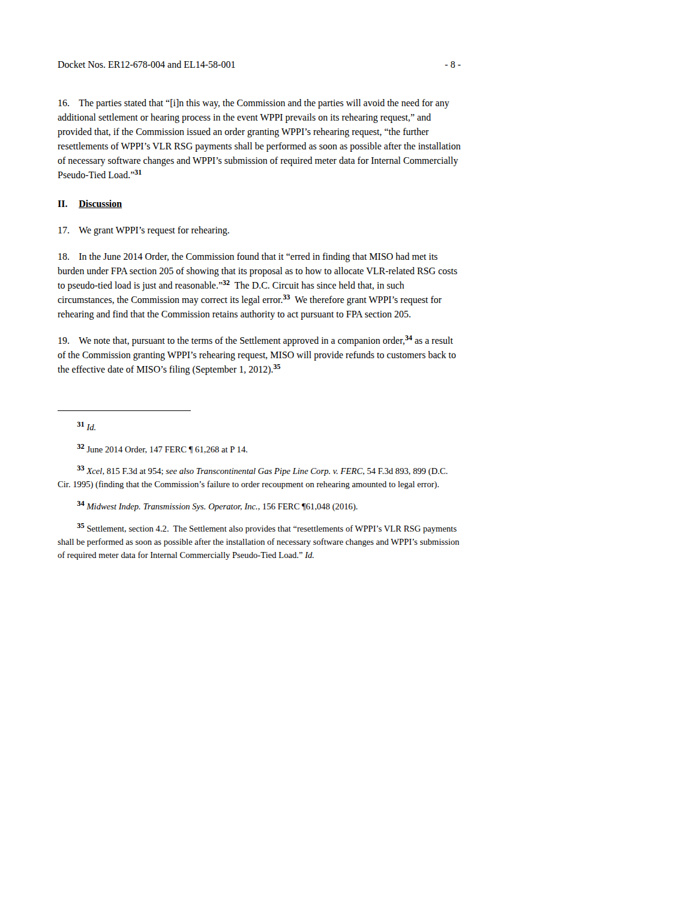Docket Nos. ER12-678-004 and EL14-58-001
- 8 -
16. The parties stated that “[i]n this way, the Commission and the parties will avoid the need for any additional settlement or hearing process in the event WPPI prevails on its rehearing request,” and provided that, if the Commission issued an order granting WPPI’s rehearing request, “the further resettlements of WPPI’s VLR RSG payments shall be performed as soon as possible after the installation of necessary software changes and WPPI’s submission of required meter data for Internal Commercially Pseudo-Tied Load.”31
II. Discussion
17. We grant WPPI’s request for rehearing.
18. In the June 2014 Order, the Commission found that it “erred in finding that MISO had met its burden under FPA section 205 of showing that its proposal as to how to allocate VLR-related RSG costs to pseudo-tied load is just and reasonable.”32 The D.C. Circuit has since held that, in such circumstances, the Commission may correct its legal error.33 We therefore grant WPPI’s request for rehearing and find that the Commission retains authority to act pursuant to FPA section 205.
19. We note that, pursuant to the terms of the Settlement approved in a companion order,34 as a result of the Commission granting WPPI’s rehearing request, MISO will provide refunds to customers back to the effective date of MISO’s filing (September 1, 2012).35
31 Id.
32 June 2014 Order, 147 FERC ¶ 61,268 at P 14.
33 Xcel, 815 F.3d at 954; see also Transcontinental Gas Pipe Line Corp. v. FERC, 54 F.3d 893, 899 (D.C. Cir. 1995) (finding that the Commission’s failure to order recoupment on rehearing amounted to legal error).
34 Midwest Indep. Transmission Sys. Operator, Inc., 156 FERC ¶61,048 (2016).
35 Settlement, section 4.2. The Settlement also provides that “resettlements of WPPI’s VLR RSG payments shall be performed as soon as possible after the installation of necessary software changes and WPPI’s submission of required meter data for Internal Commercially Pseudo-Tied Load.” Id.